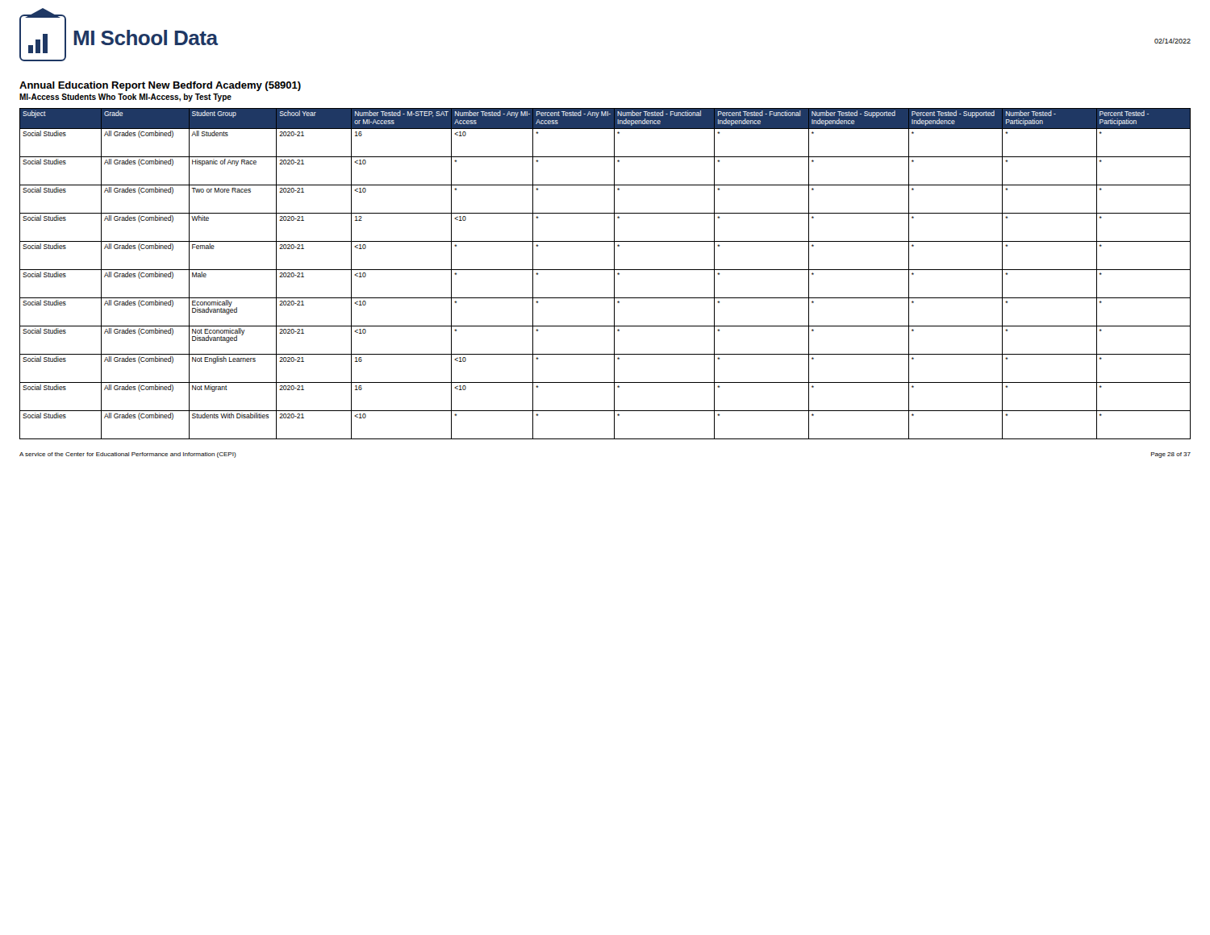MI School Data
02/14/2022
Annual Education Report New Bedford Academy (58901)
MI-Access Students Who Took MI-Access, by Test Type
| Subject | Grade | Student Group | School Year | Number Tested - M-STEP, SAT or MI-Access | Number Tested - Any MI-Access | Percent Tested - Any MI-Access | Number Tested - Functional Independence | Percent Tested - Functional Independence | Number Tested - Supported Independence | Percent Tested - Supported Independence | Number Tested - Participation | Percent Tested - Participation |
| --- | --- | --- | --- | --- | --- | --- | --- | --- | --- | --- | --- | --- |
| Social Studies | All Grades (Combined) | All Students | 2020-21 | 16 | <10 | * | * | * | * | * | * | * |
| Social Studies | All Grades (Combined) | Hispanic of Any Race | 2020-21 | <10 | * | * | * | * | * | * | * | * |
| Social Studies | All Grades (Combined) | Two or More Races | 2020-21 | <10 | * | * | * | * | * | * | * | * |
| Social Studies | All Grades (Combined) | White | 2020-21 | 12 | <10 | * | * | * | * | * | * | * |
| Social Studies | All Grades (Combined) | Female | 2020-21 | <10 | * | * | * | * | * | * | * | * |
| Social Studies | All Grades (Combined) | Male | 2020-21 | <10 | * | * | * | * | * | * | * | * |
| Social Studies | All Grades (Combined) | Economically Disadvantaged | 2020-21 | <10 | * | * | * | * | * | * | * | * |
| Social Studies | All Grades (Combined) | Not Economically Disadvantaged | 2020-21 | <10 | * | * | * | * | * | * | * | * |
| Social Studies | All Grades (Combined) | Not English Learners | 2020-21 | 16 | <10 | * | * | * | * | * | * | * |
| Social Studies | All Grades (Combined) | Not Migrant | 2020-21 | 16 | <10 | * | * | * | * | * | * | * |
| Social Studies | All Grades (Combined) | Students With Disabilities | 2020-21 | <10 | * | * | * | * | * | * | * | * |
A service of the Center for Educational Performance and Information (CEPI) Page 28 of 37